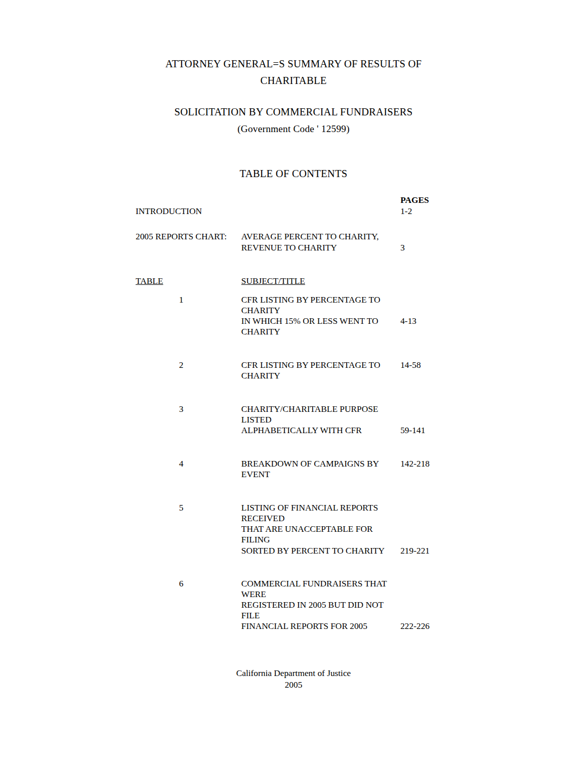ATTORNEY GENERAL=S SUMMARY OF RESULTS OF CHARITABLE SOLICITATION BY COMMERCIAL FUNDRAISERS (Government Code ' 12599)
TABLE OF CONTENTS
| | | | PAGES |
| INTRODUCTION | | | 1-2 |
| 2005 REPORTS CHART: | | AVERAGE PERCENT TO CHARITY, | |
| | | REVENUE TO CHARITY | 3 |
| TABLE | | SUBJECT/TITLE | |
| 1 | | CFR LISTING BY PERCENTAGE TO CHARITY | |
| | | IN WHICH 15% OR LESS WENT TO CHARITY | 4-13 |
| 2 | | CFR LISTING BY PERCENTAGE TO CHARITY | 14-58 |
| 3 | | CHARITY/CHARITABLE PURPOSE LISTED | |
| | | ALPHABETICALLY WITH CFR | 59-141 |
| 4 | | BREAKDOWN OF CAMPAIGNS BY EVENT | 142-218 |
| 5 | | LISTING OF FINANCIAL REPORTS RECEIVED | |
| | | THAT ARE UNACCEPTABLE FOR FILING | |
| | | SORTED BY PERCENT TO CHARITY | 219-221 |
| 6 | | COMMERCIAL FUNDRAISERS THAT WERE | |
| | | REGISTERED IN 2005 BUT DID NOT FILE | |
| | | FINANCIAL REPORTS FOR 2005 | 222-226 |
California Department of Justice
2005